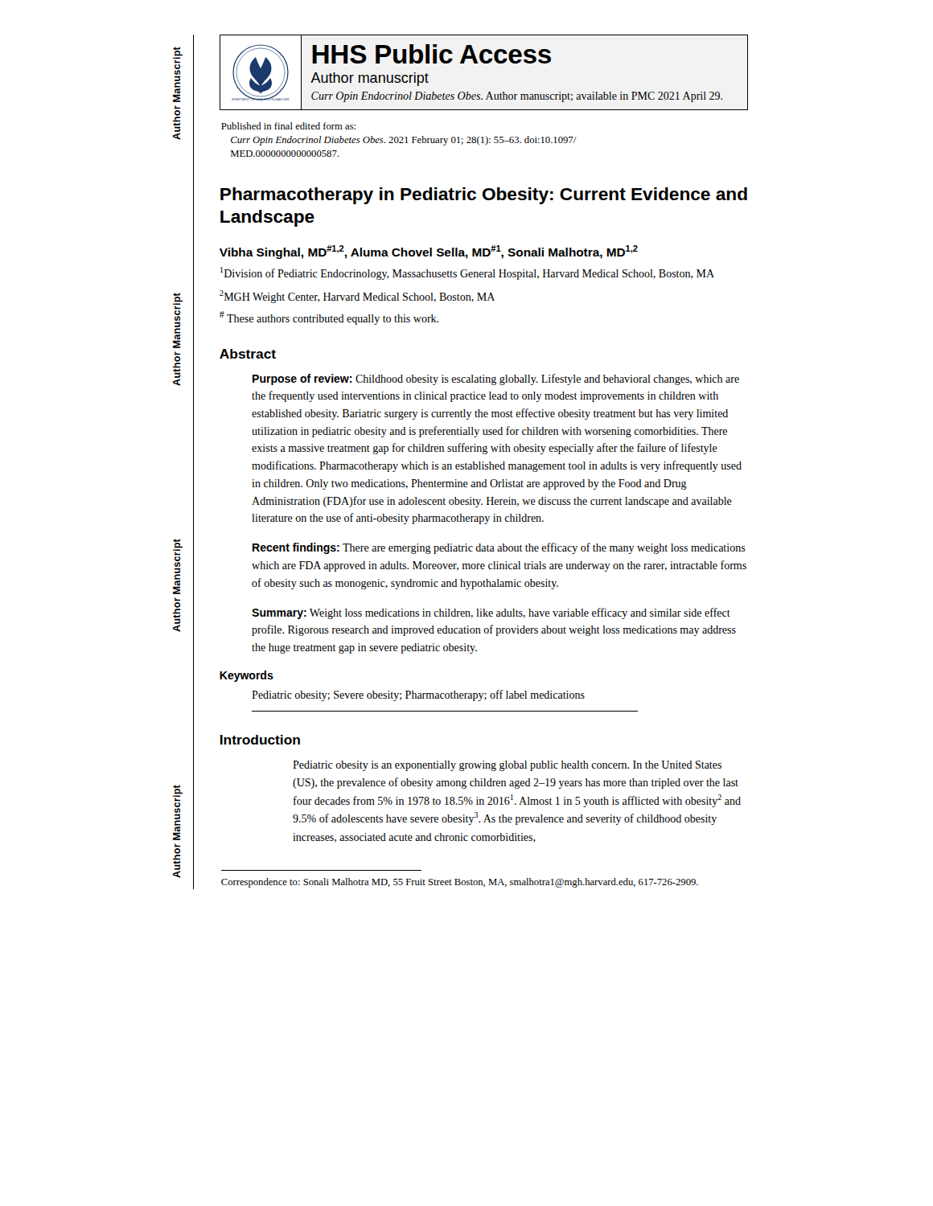Author Manuscript Author Manuscript Author Manuscript Author Manuscript
U.S. DEPARTMENT OF HEALTH & HUMAN SERVICES
HHS Public Access
Author manuscript
Curr Opin Endocrinol Diabetes Obes. Author manuscript; available in PMC 2021 April 29.
Published in final edited form as:
Curr Opin Endocrinol Diabetes Obes. 2021 February 01; 28(1): 55–63. doi:10.1097/
MED.0000000000000587.
Pharmacotherapy in Pediatric Obesity: Current Evidence and Landscape
Vibha Singhal, MD#1,2, Aluma Chovel Sella, MD#1, Sonali Malhotra, MD1,2
1Division of Pediatric Endocrinology, Massachusetts General Hospital, Harvard Medical School, Boston, MA
2MGH Weight Center, Harvard Medical School, Boston, MA
# These authors contributed equally to this work.
Abstract
Purpose of review: Childhood obesity is escalating globally. Lifestyle and behavioral changes, which are the frequently used interventions in clinical practice lead to only modest improvements in children with established obesity. Bariatric surgery is currently the most effective obesity treatment but has very limited utilization in pediatric obesity and is preferentially used for children with worsening comorbidities. There exists a massive treatment gap for children suffering with obesity especially after the failure of lifestyle modifications. Pharmacotherapy which is an established management tool in adults is very infrequently used in children. Only two medications, Phentermine and Orlistat are approved by the Food and Drug Administration (FDA)for use in adolescent obesity. Herein, we discuss the current landscape and available literature on the use of anti-obesity pharmacotherapy in children.
Recent findings: There are emerging pediatric data about the efficacy of the many weight loss medications which are FDA approved in adults. Moreover, more clinical trials are underway on the rarer, intractable forms of obesity such as monogenic, syndromic and hypothalamic obesity.
Summary: Weight loss medications in children, like adults, have variable efficacy and similar side effect profile. Rigorous research and improved education of providers about weight loss medications may address the huge treatment gap in severe pediatric obesity.
Keywords
Pediatric obesity; Severe obesity; Pharmacotherapy; off label medications
Introduction
Pediatric obesity is an exponentially growing global public health concern. In the United States (US), the prevalence of obesity among children aged 2–19 years has more than tripled over the last four decades from 5% in 1978 to 18.5% in 20161. Almost 1 in 5 youth is afflicted with obesity2 and 9.5% of adolescents have severe obesity3. As the prevalence and severity of childhood obesity increases, associated acute and chronic comorbidities,
Correspondence to: Sonali Malhotra MD, 55 Fruit Street Boston, MA, smalhotra1@mgh.harvard.edu, 617-726-2909.